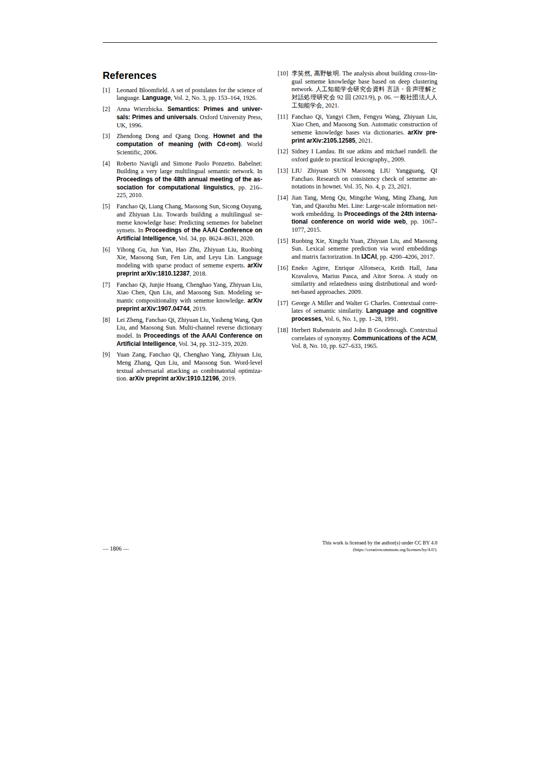References
[1] Leonard Bloomfield. A set of postulates for the science of language. Language, Vol. 2, No. 3, pp. 153–164, 1926.
[2] Anna Wierzbicka. Semantics: Primes and universals: Primes and universals. Oxford University Press, UK, 1996.
[3] Zhendong Dong and Qiang Dong. Hownet and the computation of meaning (with Cd-rom). World Scientific, 2006.
[4] Roberto Navigli and Simone Paolo Ponzetto. Babelnet: Building a very large multilingual semantic network. In Proceedings of the 48th annual meeting of the association for computational linguistics, pp. 216–225, 2010.
[5] Fanchao Qi, Liang Chang, Maosong Sun, Sicong Ouyang, and Zhiyuan Liu. Towards building a multilingual sememe knowledge base: Predicting sememes for babelnet synsets. In Proceedings of the AAAI Conference on Artificial Intelligence, Vol. 34, pp. 8624–8631, 2020.
[6] Yihong Gu, Jun Yan, Hao Zhu, Zhiyuan Liu, Ruobing Xie, Maosong Sun, Fen Lin, and Leyu Lin. Language modeling with sparse product of sememe experts. arXiv preprint arXiv:1810.12387, 2018.
[7] Fanchao Qi, Junjie Huang, Chenghao Yang, Zhiyuan Liu, Xiao Chen, Qun Liu, and Maosong Sun. Modeling semantic compositionality with sememe knowledge. arXiv preprint arXiv:1907.04744, 2019.
[8] Lei Zheng, Fanchao Qi, Zhiyuan Liu, Yasheng Wang, Qun Liu, and Maosong Sun. Multi-channel reverse dictionary model. In Proceedings of the AAAI Conference on Artificial Intelligence, Vol. 34, pp. 312–319, 2020.
[9] Yuan Zang, Fanchao Qi, Chenghao Yang, Zhiyuan Liu, Meng Zhang, Qun Liu, and Maosong Sun. Word-level textual adversarial attacking as combinatorial optimization. arXiv preprint arXiv:1910.12196, 2019.
[10] 李笑然, 高野敏明. The analysis about building cross-lingual sememe knowledge base based on deep clustering network. 人工知能学会研究会資料 言語・音声理解と対話処理研究会 92 回 (2021/9), p. 06. 一般社団法人人工知能学会, 2021.
[11] Fanchao Qi, Yangyi Chen, Fengyu Wang, Zhiyuan Liu, Xiao Chen, and Maosong Sun. Automatic construction of sememe knowledge bases via dictionaries. arXiv preprint arXiv:2105.12585, 2021.
[12] Sidney I Landau. Bt sue atkins and michael rundell. the oxford guide to practical lexicography., 2009.
[13] LIU Zhiyuan SUN Maosong LIU Yangguang, QI Fanchao. Research on consistency check of sememe annotations in hownet. Vol. 35, No. 4, p. 23, 2021.
[14] Jian Tang, Meng Qu, Mingzhe Wang, Ming Zhang, Jun Yan, and Qiaozhu Mei. Line: Large-scale information network embedding. In Proceedings of the 24th international conference on world wide web, pp. 1067–1077, 2015.
[15] Ruobing Xie, Xingchi Yuan, Zhiyuan Liu, and Maosong Sun. Lexical sememe prediction via word embeddings and matrix factorization. In IJCAI, pp. 4200–4206, 2017.
[16] Eneko Agirre, Enrique Alfonseca, Keith Hall, Jana Kravalova, Marius Pasca, and Aitor Soroa. A study on similarity and relatedness using distributional and wordnet-based approaches. 2009.
[17] George A Miller and Walter G Charles. Contextual correlates of semantic similarity. Language and cognitive processes, Vol. 6, No. 1, pp. 1–28, 1991.
[18] Herbert Rubenstein and John B Goodenough. Contextual correlates of synonymy. Communications of the ACM, Vol. 8, No. 10, pp. 627–633, 1965.
— 1806 —
This work is licensed by the author(s) under CC BY 4.0
(https://creativecommons.org/licenses/by/4.0/).